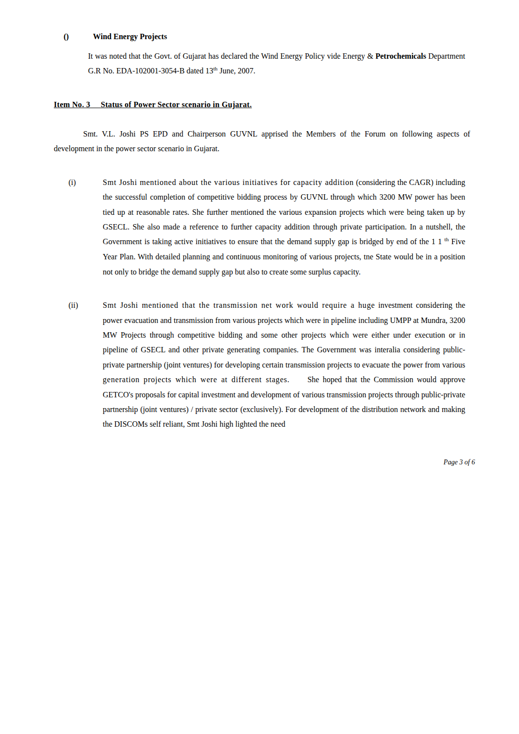() Wind Energy Projects
It was noted that the Govt. of Gujarat has declared the Wind Energy Policy vide Energy & Petrochemicals Department G.R No. EDA-102001-3054-B dated 13th June, 2007.
Item No. 3 Status of Power Sector scenario in Gujarat.
Smt. V.L. Joshi PS EPD and Chairperson GUVNL apprised the Members of the Forum on following aspects of development in the power sector scenario in Gujarat.
(i)
Smt Joshi mentioned about the various initiatives for capacity addition (considering the CAGR) including the successful completion of competitive bidding process by GUVNL through which 3200 MW power has been tied up at reasonable rates. She further mentioned the various expansion projects which were being taken up by GSECL. She also made a reference to further capacity addition through private participation. In a nutshell, the Government is taking active initiatives to ensure that the demand supply gap is bridged by end of the 1 1 th Five Year Plan. With detailed planning and continuous monitoring of various projects, tne State would be in a position not only to bridge the demand supply gap but also to create some surplus capacity.
(ii)
Smt Joshi mentioned that the transmission net work would require a huge investment considering the power evacuation and transmission from various projects which were in pipeline including UMPP at Mundra, 3200 MW Projects through competitive bidding and some other projects which were either under execution or in pipeline of GSECL and other private generating companies. The Government was interalia considering public-private partnership (joint ventures) for developing certain transmission projects to evacuate the power from various generation projects which were at different stages. She hoped that the Commission would approve GETCO's proposals for capital investment and development of various transmission projects through public-private partnership (joint ventures) / private sector (exclusively). For development of the distribution network and making the DISCOMs self reliant, Smt Joshi high lighted the need
Page 3 of 6